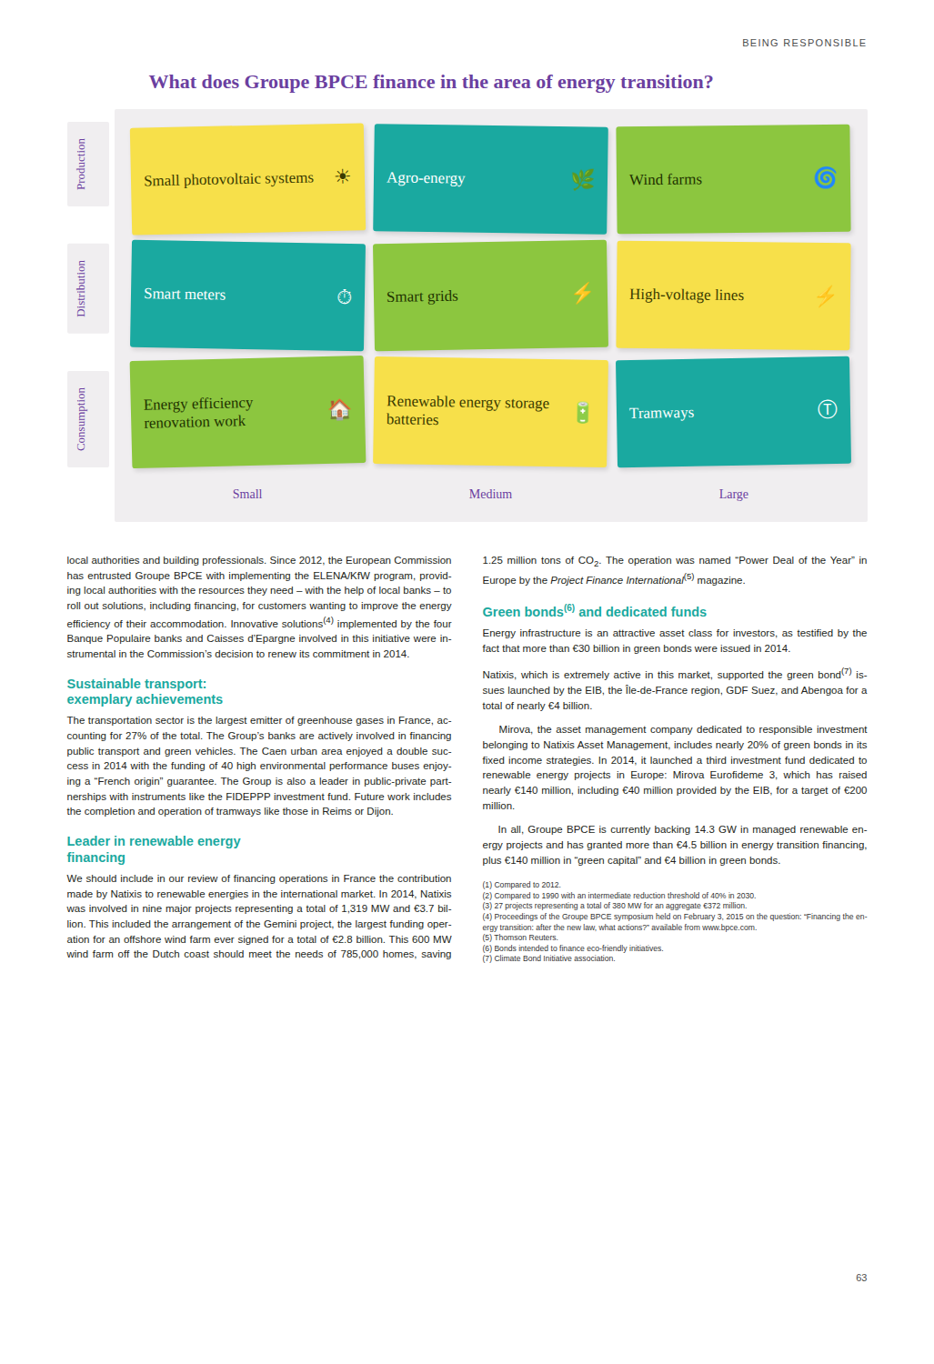BEING RESPONSIBLE
What does Groupe BPCE finance in the area of energy transition?
Production Distribution Consumption
Small photovoltaic systems ☀
Agro‑energy 🌿
Wind farms 🌀
Smart meters ⏱
Smart grids ⚡
High‑voltage lines ⚡
Energy efficiency renovation work 🏠
Renewable energy storage batteries 🔋
Tramways Ⓣ
Small Medium Large
local authorities and building professionals. Since 2012, the European Commission has entrusted Groupe BPCE with implementing the ELENA/KfW program, providing local authorities with the resources they need – with the help of local banks – to roll out solutions, including financing, for customers wanting to improve the energy efficiency of their accommodation. Innovative solutions(4) implemented by the four Banque Populaire banks and Caisses d’Epargne involved in this initiative were instrumental in the Commission’s decision to renew its commitment in 2014.
Sustainable transport:
exemplary achievements
The transportation sector is the largest emitter of greenhouse gases in France, accounting for 27% of the total. The Group’s banks are actively involved in financing public transport and green vehicles. The Caen urban area enjoyed a double success in 2014 with the funding of 40 high environmental performance buses enjoying a “French origin” guarantee. The Group is also a leader in public-private partnerships with instruments like the FIDEPPP investment fund. Future work includes the completion and operation of tramways like those in Reims or Dijon.
Leader in renewable energy
financing
We should include in our review of financing operations in France the contribution made by Natixis to renewable energies in the international market. In 2014, Natixis was involved in nine major projects representing a total of 1,319 MW and €3.7 billion. This included the arrangement of the Gemini project, the largest funding operation for an offshore wind farm ever signed for a total of €2.8 billion. This 600 MW wind farm off the Dutch coast should meet the needs of 785,000 homes, saving 1.25 million tons of CO2. The operation was named “Power Deal of the Year” in Europe by the Project Finance International(5) magazine.
Green bonds(6) and dedicated funds
Energy infrastructure is an attractive asset class for investors, as testified by the fact that more than €30 billion in green bonds were issued in 2014.
Natixis, which is extremely active in this market, supported the green bond(7) issues launched by the EIB, the Île-de-France region, GDF Suez, and Abengoa for a total of nearly €4 billion.
Mirova, the asset management company dedicated to responsible investment belonging to Natixis Asset Management, includes nearly 20% of green bonds in its fixed income strategies. In 2014, it launched a third investment fund dedicated to renewable energy projects in Europe: Mirova Eurofideme 3, which has raised nearly €140 million, including €40 million provided by the EIB, for a target of €200 million.
In all, Groupe BPCE is currently backing 14.3 GW in managed renewable energy projects and has granted more than €4.5 billion in energy transition financing, plus €140 million in “green capital” and €4 billion in green bonds.
(1) Compared to 2012.
(2) Compared to 1990 with an intermediate reduction threshold of 40% in 2030.
(3) 27 projects representing a total of 380 MW for an aggregate €372 million.
(4) Proceedings of the Groupe BPCE symposium held on February 3, 2015 on the question: “Financing the energy transition: after the new law, what actions?” available from www.bpce.com.
(5) Thomson Reuters.
(6) Bonds intended to finance eco-friendly initiatives.
(7) Climate Bond Initiative association.
63